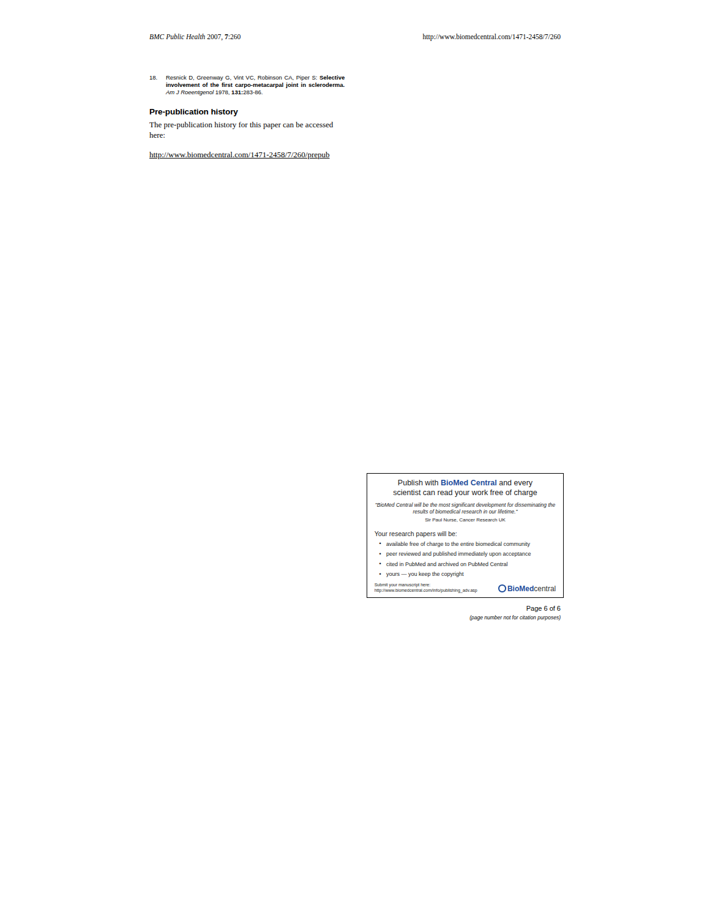BMC Public Health 2007, 7:260
http://www.biomedcentral.com/1471-2458/7/260
18.
Resnick D, Greenway G, Vint VC, Robinson CA, Piper S: Selective involvement of the first carpo-metacarpal joint in scleroderma. Am J Roeentgenol 1978, 131: 283-86.
Pre-publication history
The pre-publication history for this paper can be accessed here:
http://www.biomedcentral.com/1471-2458/7/260/prepub
Publish with BioMed Central and every
scientist can read your work free of charge
"BioMed Central will be the most significant development for disseminating the results of biomedical research in our lifetime."
Sir Paul Nurse, Cancer Research UK
Your research papers will be:
available free of charge to the entire biomedical community
peer reviewed and published immediately upon acceptance
cited in PubMed and archived on PubMed Central
yours — you keep the copyright
Submit your manuscript here:
http://www.biomedcentral.com/info/publishing_adv.asp
BioMed central
Page 6 of 6
(page number not for citation purposes)